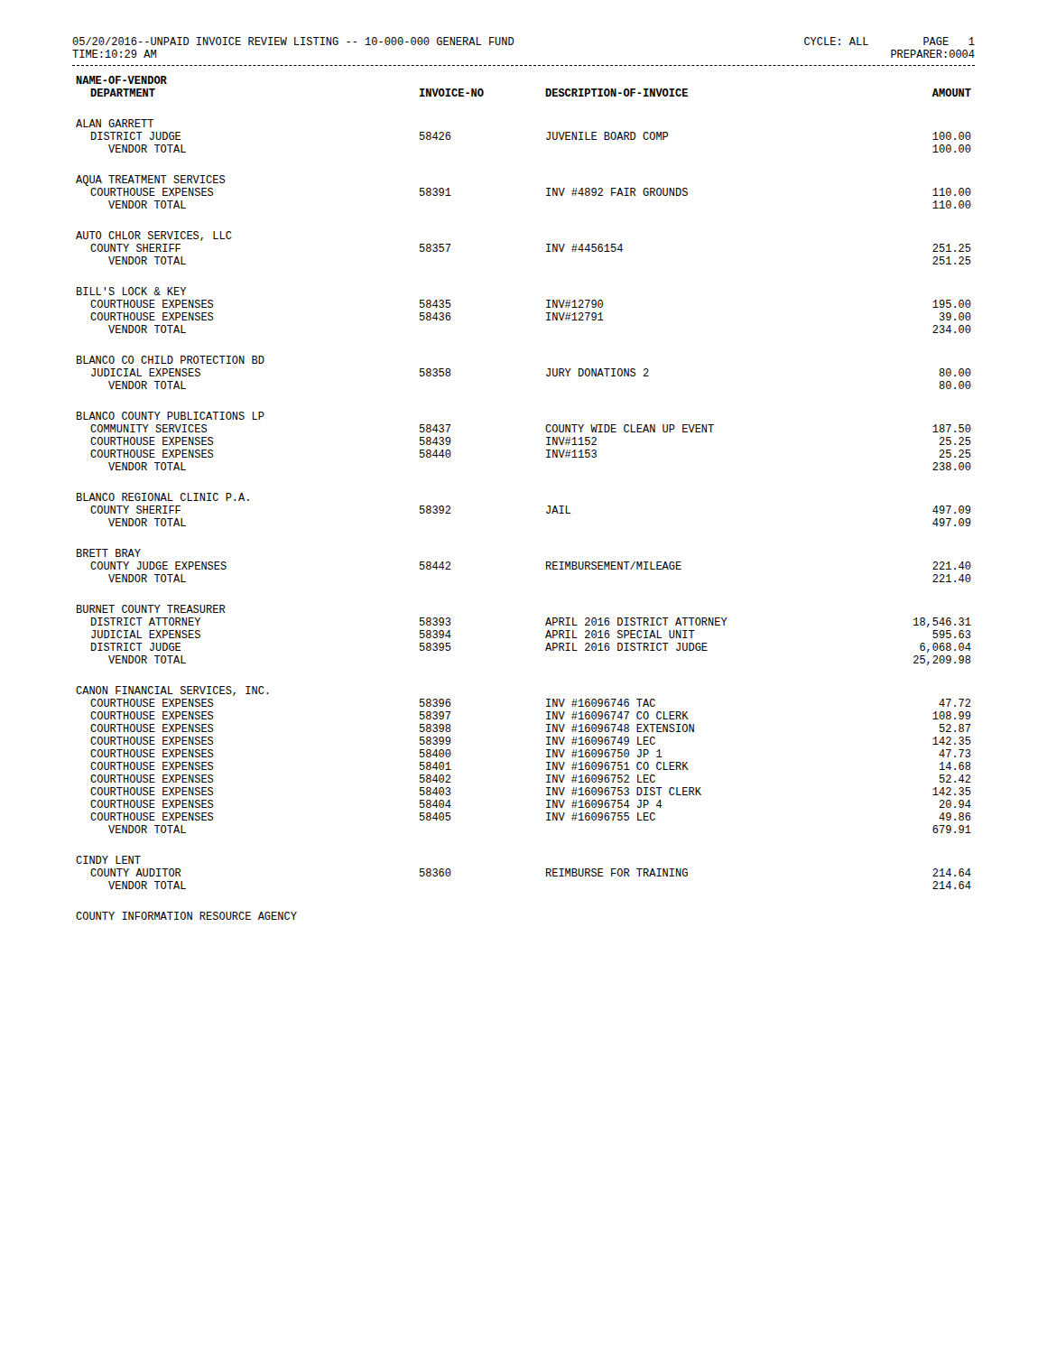05/20/2016--UNPAID INVOICE REVIEW LISTING -- 10-000-000 GENERAL FUND
CYCLE: ALL
PAGE 1
TIME:10:29 AM
PREPARER:0004
| NAME-OF-VENDOR | | | |
| --- | --- | --- | --- |
| DEPARTMENT | INVOICE-NO | DESCRIPTION-OF-INVOICE | AMOUNT |
| ALAN GARRETT | | | |
| DISTRICT JUDGE | 58426 | JUVENILE BOARD COMP | 100.00 |
| VENDOR TOTAL | | | 100.00 |
| AQUA TREATMENT SERVICES | | | |
| COURTHOUSE EXPENSES | 58391 | INV #4892 FAIR GROUNDS | 110.00 |
| VENDOR TOTAL | | | 110.00 |
| AUTO CHLOR SERVICES, LLC | | | |
| COUNTY SHERIFF | 58357 | INV #4456154 | 251.25 |
| VENDOR TOTAL | | | 251.25 |
| BILL'S LOCK & KEY | | | |
| COURTHOUSE EXPENSES | 58435 | INV#12790 | 195.00 |
| COURTHOUSE EXPENSES | 58436 | INV#12791 | 39.00 |
| VENDOR TOTAL | | | 234.00 |
| BLANCO CO CHILD PROTECTION BD | | | |
| JUDICIAL EXPENSES | 58358 | JURY DONATIONS 2 | 80.00 |
| VENDOR TOTAL | | | 80.00 |
| BLANCO COUNTY PUBLICATIONS LP | | | |
| COMMUNITY SERVICES | 58437 | COUNTY WIDE CLEAN UP EVENT | 187.50 |
| COURTHOUSE EXPENSES | 58439 | INV#1152 | 25.25 |
| COURTHOUSE EXPENSES | 58440 | INV#1153 | 25.25 |
| VENDOR TOTAL | | | 238.00 |
| BLANCO REGIONAL CLINIC P.A. | | | |
| COUNTY SHERIFF | 58392 | JAIL | 497.09 |
| VENDOR TOTAL | | | 497.09 |
| BRETT BRAY | | | |
| COUNTY JUDGE EXPENSES | 58442 | REIMBURSEMENT/MILEAGE | 221.40 |
| VENDOR TOTAL | | | 221.40 |
| BURNET COUNTY TREASURER | | | |
| DISTRICT ATTORNEY | 58393 | APRIL 2016 DISTRICT ATTORNEY | 18,546.31 |
| JUDICIAL EXPENSES | 58394 | APRIL 2016 SPECIAL UNIT | 595.63 |
| DISTRICT JUDGE | 58395 | APRIL 2016 DISTRICT JUDGE | 6,068.04 |
| VENDOR TOTAL | | | 25,209.98 |
| CANON FINANCIAL SERVICES, INC. | | | |
| COURTHOUSE EXPENSES | 58396 | INV #16096746 TAC | 47.72 |
| COURTHOUSE EXPENSES | 58397 | INV #16096747 CO CLERK | 108.99 |
| COURTHOUSE EXPENSES | 58398 | INV #16096748 EXTENSION | 52.87 |
| COURTHOUSE EXPENSES | 58399 | INV #16096749 LEC | 142.35 |
| COURTHOUSE EXPENSES | 58400 | INV #16096750 JP 1 | 47.73 |
| COURTHOUSE EXPENSES | 58401 | INV #16096751 CO CLERK | 14.68 |
| COURTHOUSE EXPENSES | 58402 | INV #16096752 LEC | 52.42 |
| COURTHOUSE EXPENSES | 58403 | INV #16096753 DIST CLERK | 142.35 |
| COURTHOUSE EXPENSES | 58404 | INV #16096754 JP 4 | 20.94 |
| COURTHOUSE EXPENSES | 58405 | INV #16096755 LEC | 49.86 |
| VENDOR TOTAL | | | 679.91 |
| CINDY LENT | | | |
| COUNTY AUDITOR | 58360 | REIMBURSE FOR TRAINING | 214.64 |
| VENDOR TOTAL | | | 214.64 |
| COUNTY INFORMATION RESOURCE AGENCY | | | |